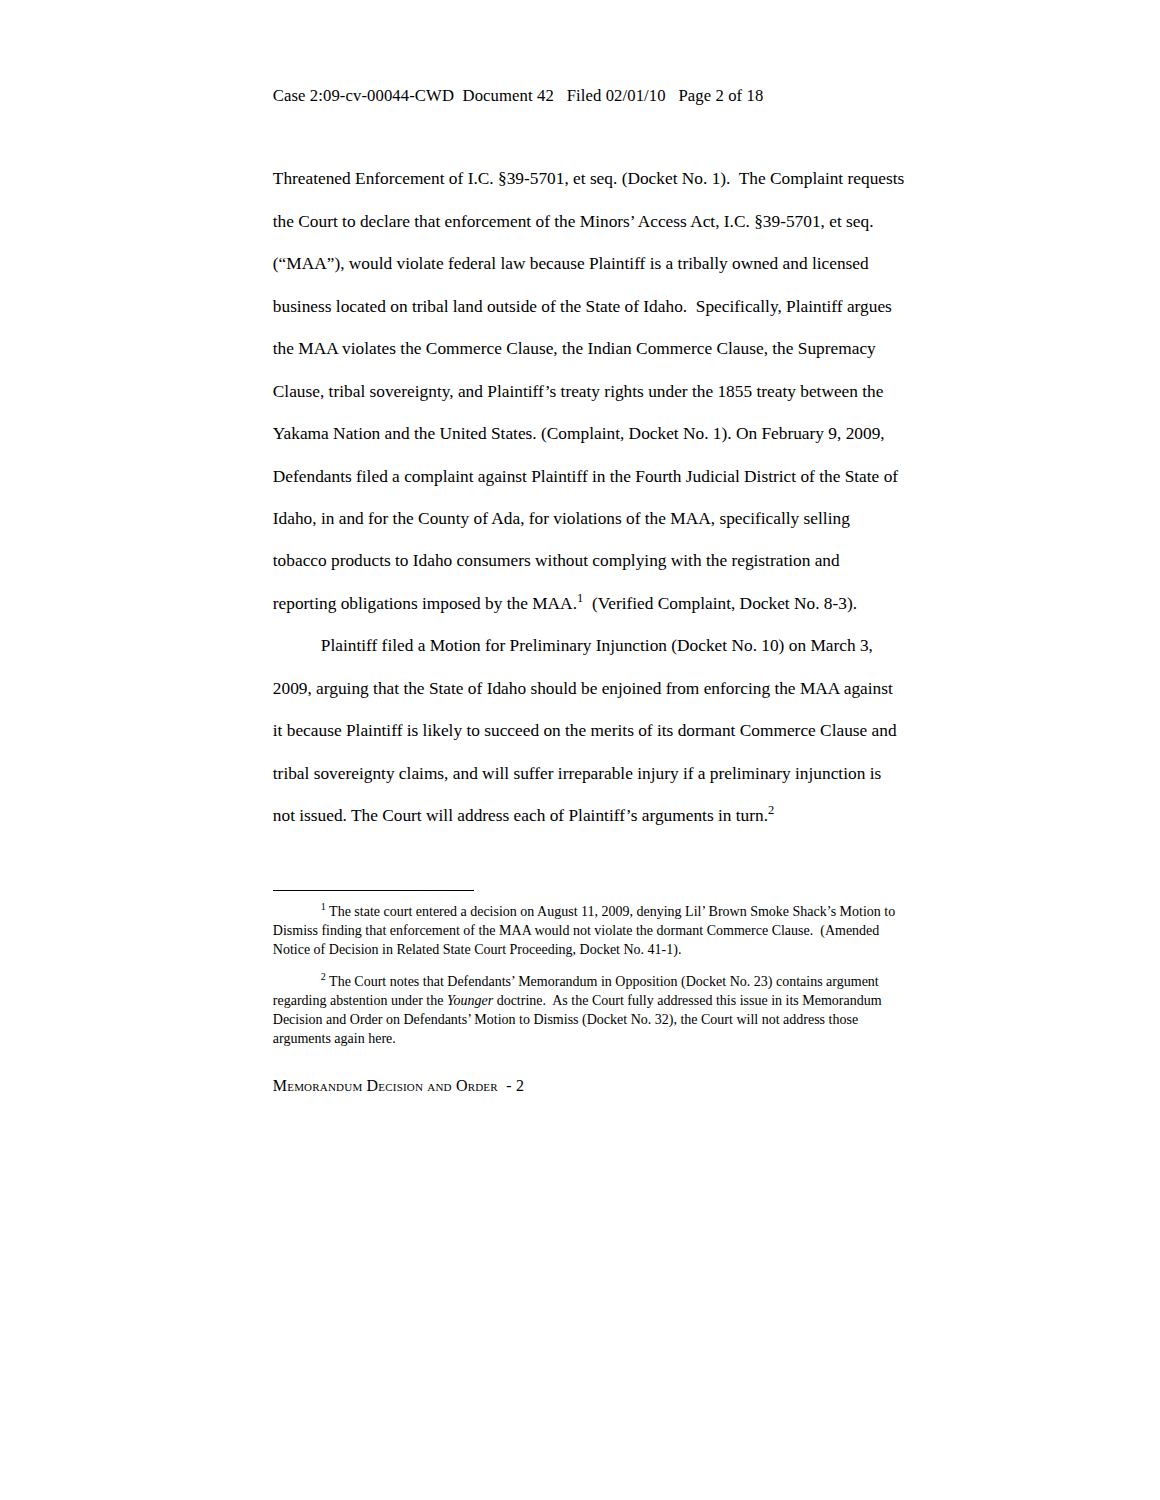Case 2:09-cv-00044-CWD Document 42 Filed 02/01/10 Page 2 of 18
Threatened Enforcement of I.C. §39-5701, et seq. (Docket No. 1). The Complaint requests the Court to declare that enforcement of the Minors’ Access Act, I.C. §39-5701, et seq. (“MAA”), would violate federal law because Plaintiff is a tribally owned and licensed business located on tribal land outside of the State of Idaho. Specifically, Plaintiff argues the MAA violates the Commerce Clause, the Indian Commerce Clause, the Supremacy Clause, tribal sovereignty, and Plaintiff’s treaty rights under the 1855 treaty between the Yakama Nation and the United States. (Complaint, Docket No. 1). On February 9, 2009, Defendants filed a complaint against Plaintiff in the Fourth Judicial District of the State of Idaho, in and for the County of Ada, for violations of the MAA, specifically selling tobacco products to Idaho consumers without complying with the registration and reporting obligations imposed by the MAA.1 (Verified Complaint, Docket No. 8-3).
Plaintiff filed a Motion for Preliminary Injunction (Docket No. 10) on March 3, 2009, arguing that the State of Idaho should be enjoined from enforcing the MAA against it because Plaintiff is likely to succeed on the merits of its dormant Commerce Clause and tribal sovereignty claims, and will suffer irreparable injury if a preliminary injunction is not issued. The Court will address each of Plaintiff’s arguments in turn.2
1 The state court entered a decision on August 11, 2009, denying Lil’ Brown Smoke Shack’s Motion to Dismiss finding that enforcement of the MAA would not violate the dormant Commerce Clause. (Amended Notice of Decision in Related State Court Proceeding, Docket No. 41-1).
2 The Court notes that Defendants’ Memorandum in Opposition (Docket No. 23) contains argument regarding abstention under the Younger doctrine. As the Court fully addressed this issue in its Memorandum Decision and Order on Defendants’ Motion to Dismiss (Docket No. 32), the Court will not address those arguments again here.
Memorandum Decision and Order - 2